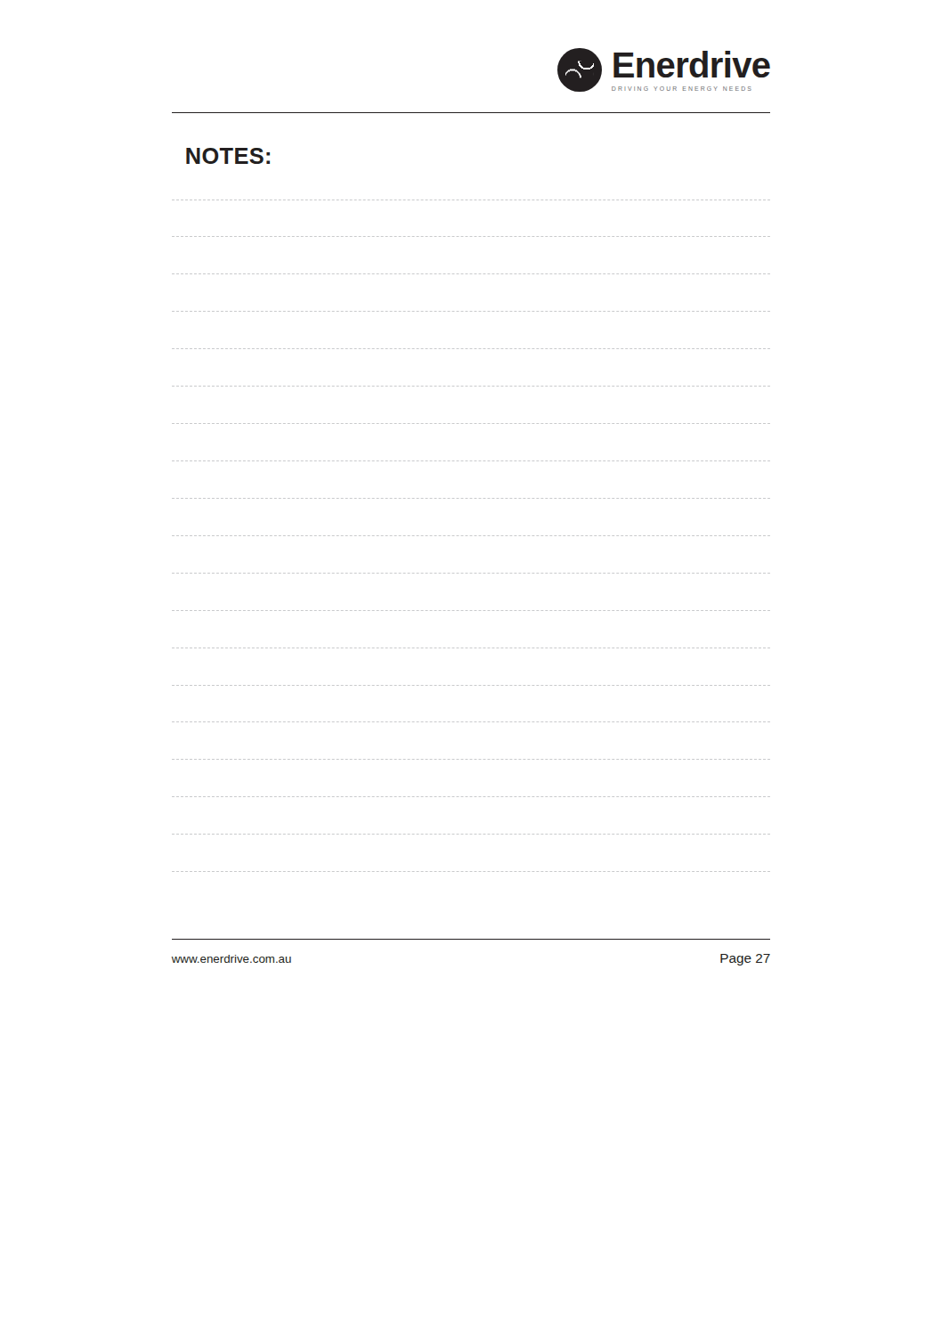Enerdrive
Driving Your Energy Needs
NOTES:
www.enerdrive.com.au Page 27